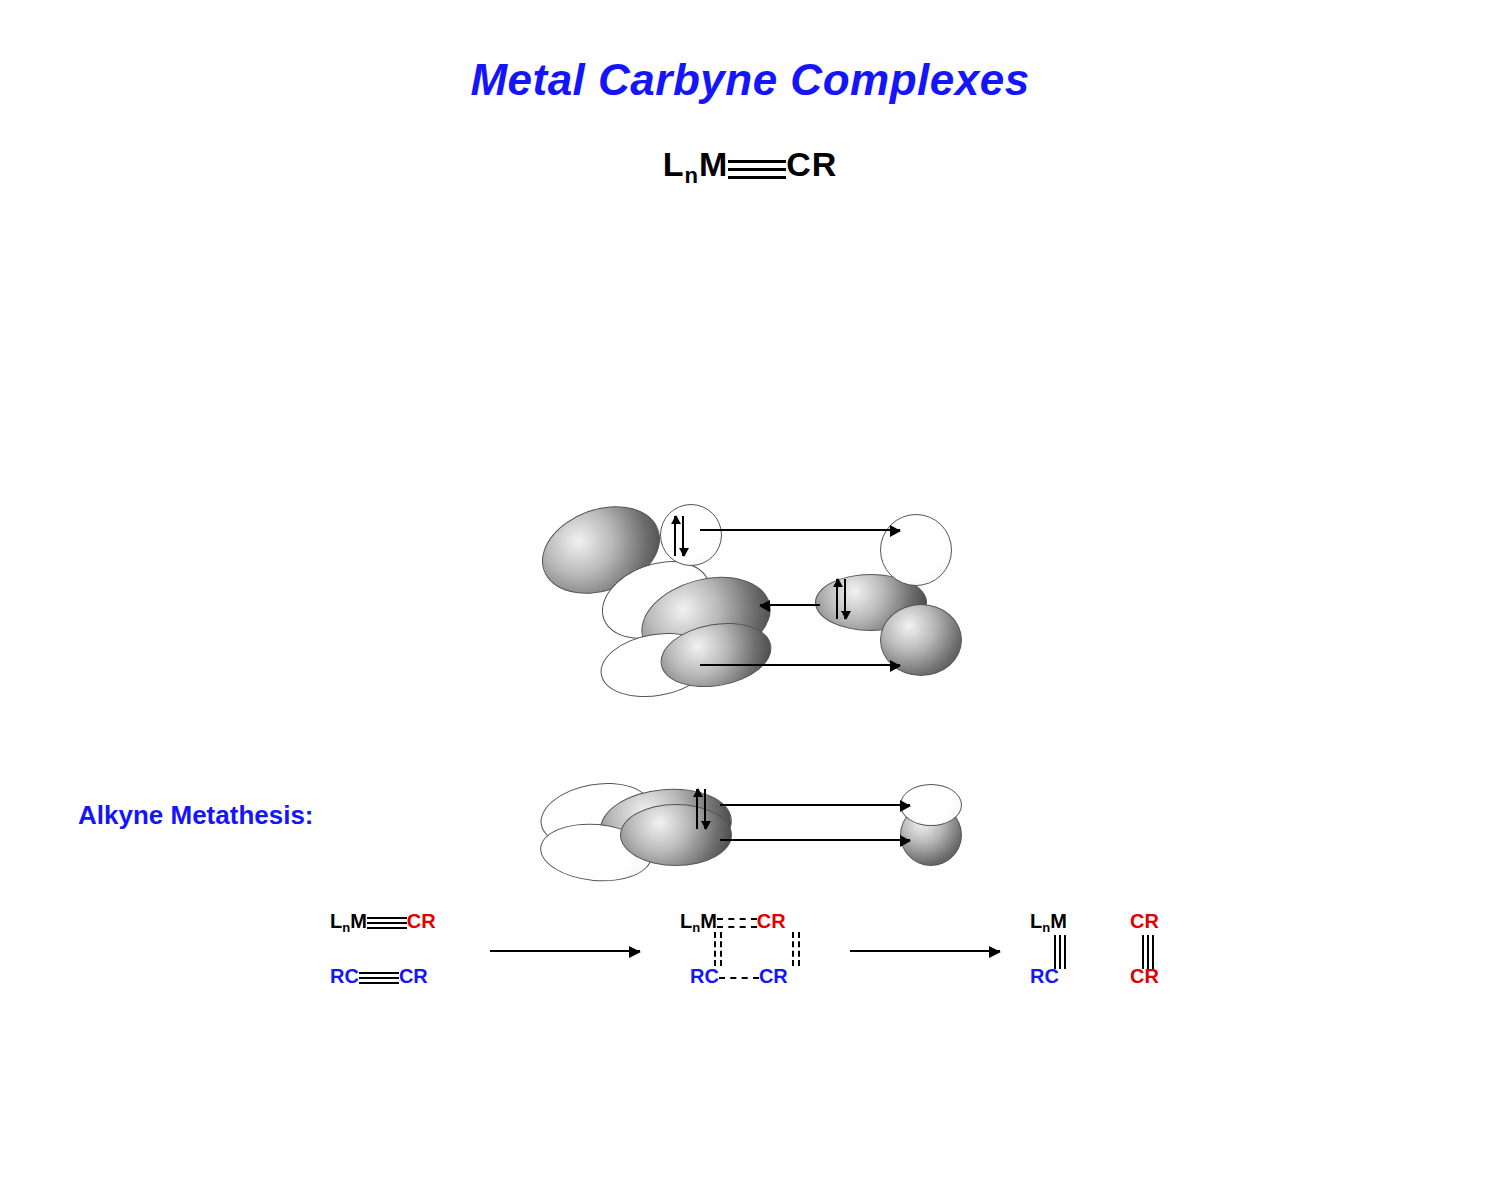Metal Carbyne Complexes
LnM CR
Alkyne Metathesis:
LnM CR
RC CR
LnM CR
RC CR
LnM
CR
RC
CR